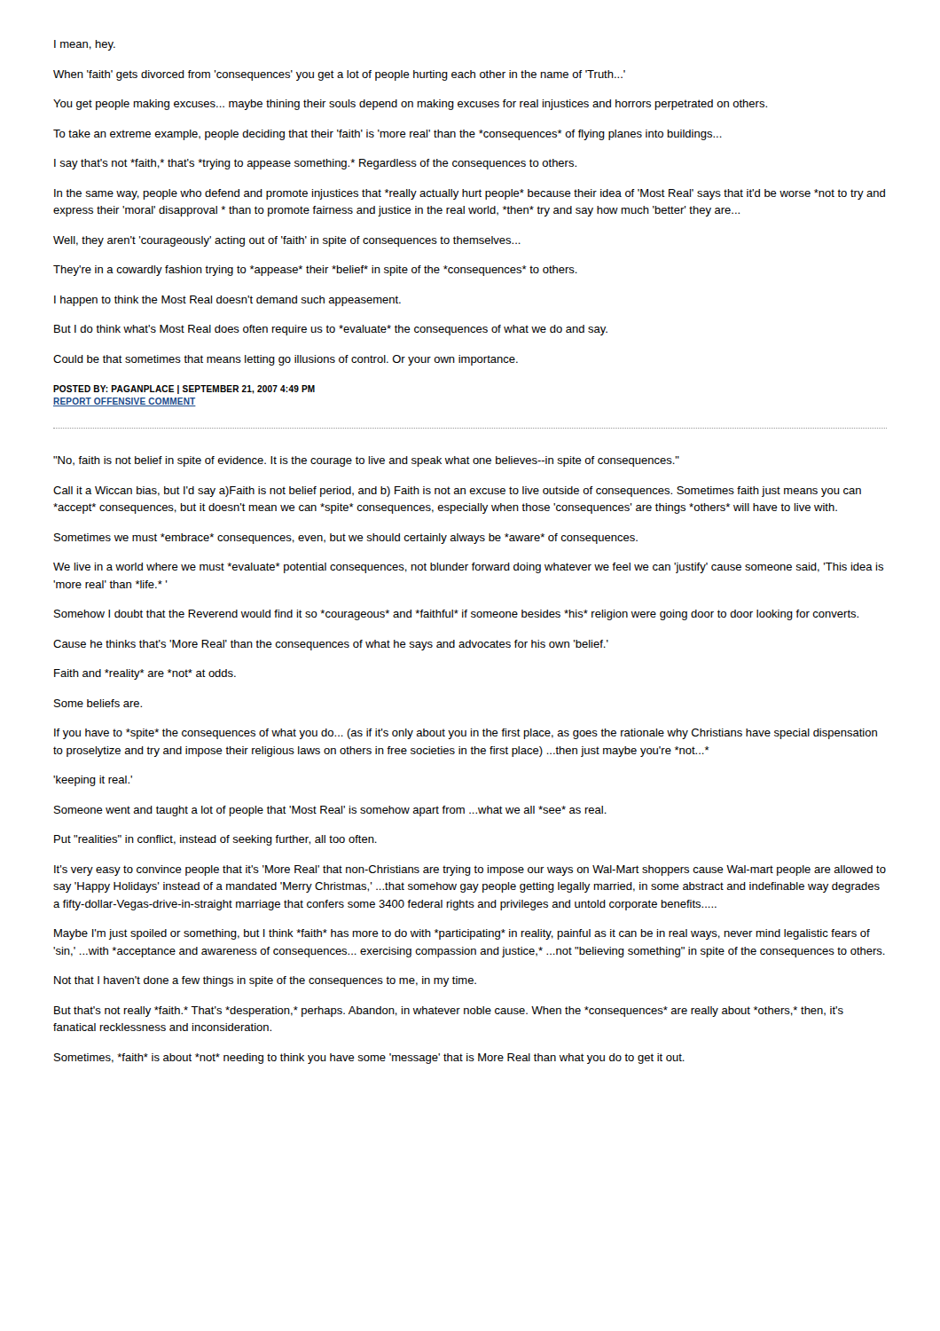I mean, hey.
When 'faith' gets divorced from 'consequences' you get a lot of people hurting each other in the name of 'Truth...'
You get people making excuses... maybe thining their souls depend on making excuses for real injustices and horrors perpetrated on others.
To take an extreme example, people deciding that their 'faith' is 'more real' than the *consequences* of flying planes into buildings...
I say that's not *faith,* that's *trying to appease something.* Regardless of the consequences to others.
In the same way, people who defend and promote injustices that *really actually hurt people* because their idea of 'Most Real' says that it'd be worse *not to try and express their 'moral' disapproval * than to promote fairness and justice in the real world, *then* try and say how much 'better' they are...
Well, they aren't 'courageously' acting out of 'faith' in spite of consequences to themselves...
They're in a cowardly fashion trying to *appease* their *belief* in spite of the *consequences* to others.
I happen to think the Most Real doesn't demand such appeasement.
But I do think what's Most Real does often require us to *evaluate* the consequences of what we do and say.
Could be that sometimes that means letting go illusions of control. Or your own importance.
POSTED BY: PAGANPLACE | SEPTEMBER 21, 2007 4:49 PM
REPORT OFFENSIVE COMMENT
"No, faith is not belief in spite of evidence. It is the courage to live and speak what one believes--in spite of consequences."
Call it a Wiccan bias, but I'd say a)Faith is not belief period, and b) Faith is not an excuse to live outside of consequences. Sometimes faith just means you can *accept* consequences, but it doesn't mean we can *spite* consequences, especially when those 'consequences' are things *others* will have to live with.
Sometimes we must *embrace* consequences, even, but we should certainly always be *aware* of consequences.
We live in a world where we must *evaluate* potential consequences, not blunder forward doing whatever we feel we can 'justify' cause someone said, 'This idea is 'more real' than *life.* '
Somehow I doubt that the Reverend would find it so *courageous* and *faithful* if someone besides *his* religion were going door to door looking for converts.
Cause he thinks that's 'More Real' than the consequences of what he says and advocates for his own 'belief.'
Faith and *reality* are *not* at odds.
Some beliefs are.
If you have to *spite* the consequences of what you do... (as if it's only about you in the first place, as goes the rationale why Christians have special dispensation to proselytize and try and impose their religious laws on others in free societies in the first place) ...then just maybe you're *not...*
'keeping it real.'
Someone went and taught a lot of people that 'Most Real' is somehow apart from ...what we all *see* as real.
Put "realities" in conflict, instead of seeking further, all too often.
It's very easy to convince people that it's 'More Real' that non-Christians are trying to impose our ways on Wal-Mart shoppers cause Wal-mart people are allowed to say 'Happy Holidays' instead of a mandated 'Merry Christmas,' ...that somehow gay people getting legally married, in some abstract and indefinable way degrades a fifty-dollar-Vegas-drive-in-straight marriage that confers some 3400 federal rights and privileges and untold corporate benefits.....
Maybe I'm just spoiled or something, but I think *faith* has more to do with *participating* in reality, painful as it can be in real ways, never mind legalistic fears of 'sin,' ...with *acceptance and awareness of consequences... exercising compassion and justice,* ...not "believing something" in spite of the consequences to others.
Not that I haven't done a few things in spite of the consequences to me, in my time.
But that's not really *faith.* That's *desperation,* perhaps. Abandon, in whatever noble cause. When the *consequences* are really about *others,* then, it's fanatical recklessness and inconsideration.
Sometimes, *faith* is about *not* needing to think you have some 'message' that is More Real than what you do to get it out.